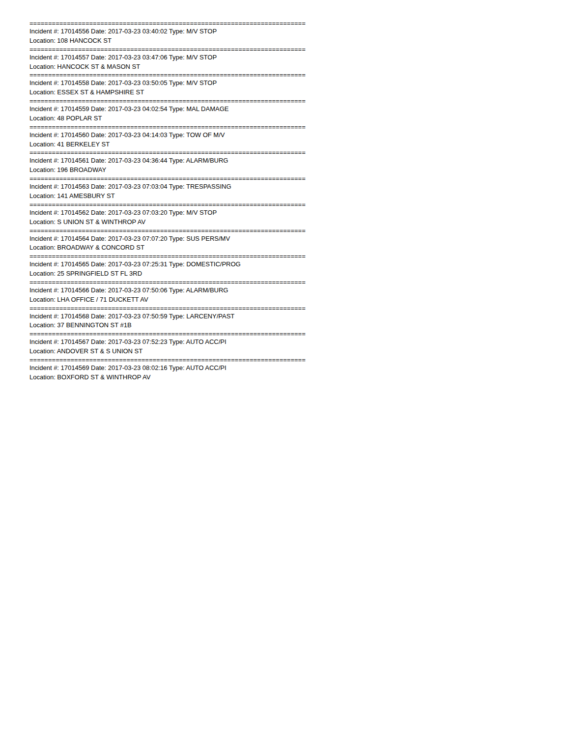==========================================================================
Incident #: 17014556 Date: 2017-03-23 03:40:02 Type: M/V STOP
Location: 108 HANCOCK ST
==========================================================================
Incident #: 17014557 Date: 2017-03-23 03:47:06 Type: M/V STOP
Location: HANCOCK ST & MASON ST
==========================================================================
Incident #: 17014558 Date: 2017-03-23 03:50:05 Type: M/V STOP
Location: ESSEX ST & HAMPSHIRE ST
==========================================================================
Incident #: 17014559 Date: 2017-03-23 04:02:54 Type: MAL DAMAGE
Location: 48 POPLAR ST
==========================================================================
Incident #: 17014560 Date: 2017-03-23 04:14:03 Type: TOW OF M/V
Location: 41 BERKELEY ST
==========================================================================
Incident #: 17014561 Date: 2017-03-23 04:36:44 Type: ALARM/BURG
Location: 196 BROADWAY
==========================================================================
Incident #: 17014563 Date: 2017-03-23 07:03:04 Type: TRESPASSING
Location: 141 AMESBURY ST
==========================================================================
Incident #: 17014562 Date: 2017-03-23 07:03:20 Type: M/V STOP
Location: S UNION ST & WINTHROP AV
==========================================================================
Incident #: 17014564 Date: 2017-03-23 07:07:20 Type: SUS PERS/MV
Location: BROADWAY & CONCORD ST
==========================================================================
Incident #: 17014565 Date: 2017-03-23 07:25:31 Type: DOMESTIC/PROG
Location: 25 SPRINGFIELD ST FL 3RD
==========================================================================
Incident #: 17014566 Date: 2017-03-23 07:50:06 Type: ALARM/BURG
Location: LHA OFFICE / 71 DUCKETT AV
==========================================================================
Incident #: 17014568 Date: 2017-03-23 07:50:59 Type: LARCENY/PAST
Location: 37 BENNINGTON ST #1B
==========================================================================
Incident #: 17014567 Date: 2017-03-23 07:52:23 Type: AUTO ACC/PI
Location: ANDOVER ST & S UNION ST
==========================================================================
Incident #: 17014569 Date: 2017-03-23 08:02:16 Type: AUTO ACC/PI
Location: BOXFORD ST & WINTHROP AV